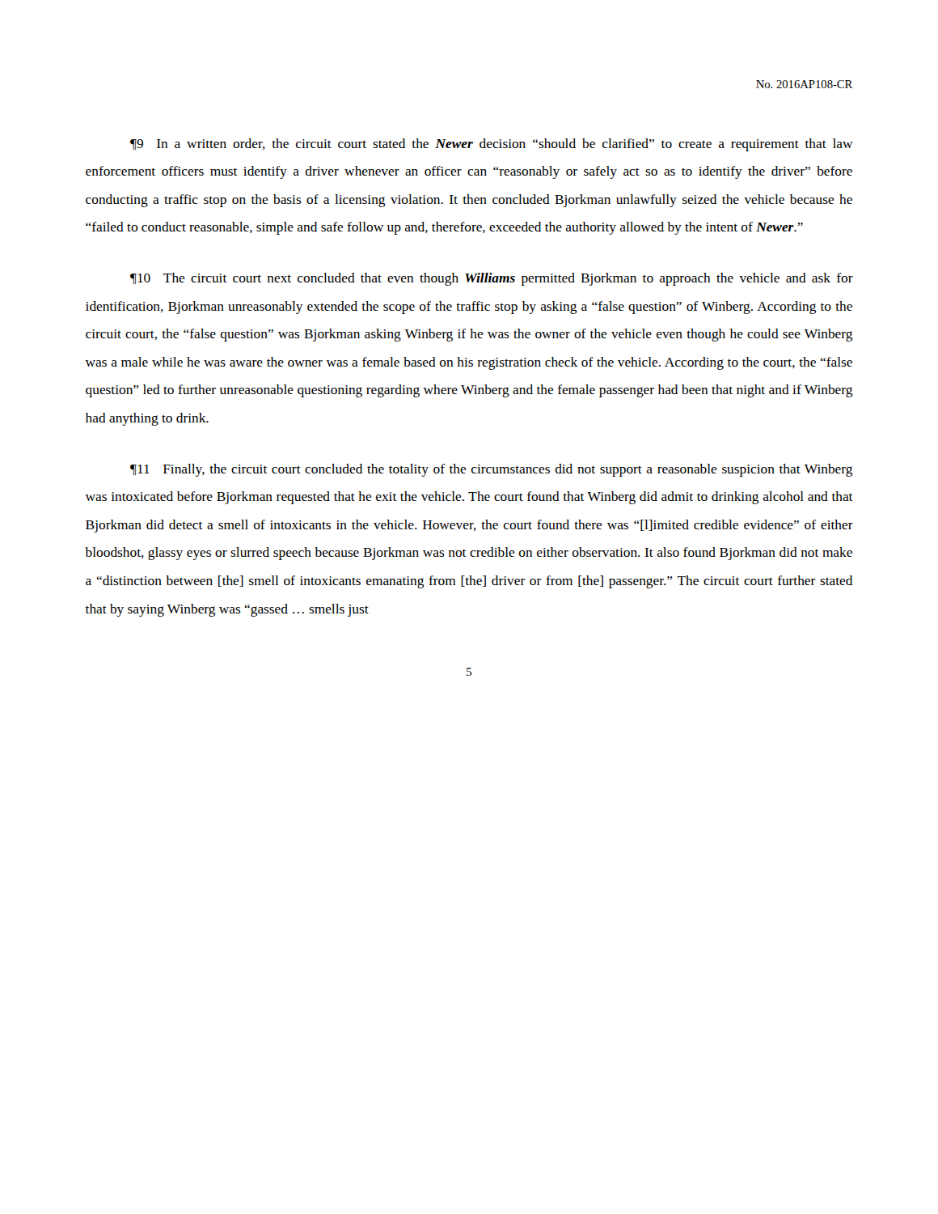No. 2016AP108-CR
¶9 In a written order, the circuit court stated the Newer decision “should be clarified” to create a requirement that law enforcement officers must identify a driver whenever an officer can “reasonably or safely act so as to identify the driver” before conducting a traffic stop on the basis of a licensing violation. It then concluded Bjorkman unlawfully seized the vehicle because he “failed to conduct reasonable, simple and safe follow up and, therefore, exceeded the authority allowed by the intent of Newer.”
¶10 The circuit court next concluded that even though Williams permitted Bjorkman to approach the vehicle and ask for identification, Bjorkman unreasonably extended the scope of the traffic stop by asking a “false question” of Winberg. According to the circuit court, the “false question” was Bjorkman asking Winberg if he was the owner of the vehicle even though he could see Winberg was a male while he was aware the owner was a female based on his registration check of the vehicle. According to the court, the “false question” led to further unreasonable questioning regarding where Winberg and the female passenger had been that night and if Winberg had anything to drink.
¶11 Finally, the circuit court concluded the totality of the circumstances did not support a reasonable suspicion that Winberg was intoxicated before Bjorkman requested that he exit the vehicle. The court found that Winberg did admit to drinking alcohol and that Bjorkman did detect a smell of intoxicants in the vehicle. However, the court found there was “[l]imited credible evidence” of either bloodshot, glassy eyes or slurred speech because Bjorkman was not credible on either observation. It also found Bjorkman did not make a “distinction between [the] smell of intoxicants emanating from [the] driver or from [the] passenger.” The circuit court further stated that by saying Winberg was “gassed … smells just
5